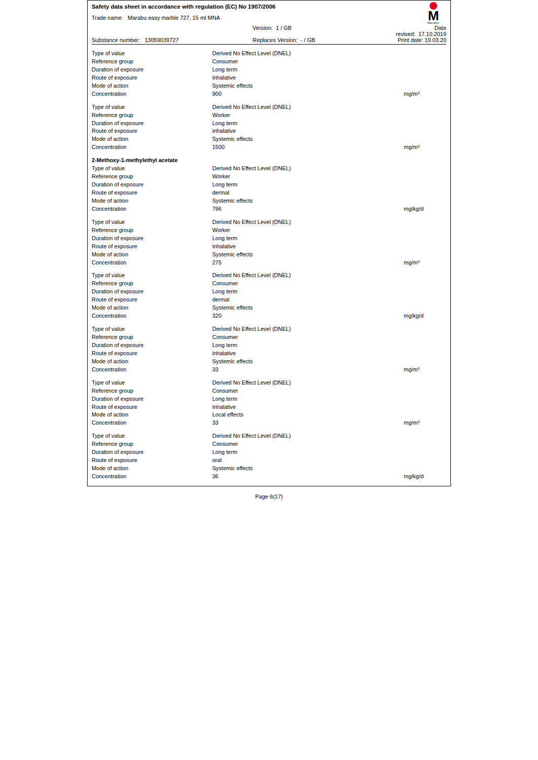M
Marabu
Safety data sheet in accordance with regulation (EC) No 1907/2006
Trade name: Marabu easy marble 727, 15 ml MNA
| | Version: 1 / GB | Date revised: 17.10.2019 |
| Substance number: 13059039727 | Replaces Version: - / GB | Print date: 19.03.20 |
| Type of value | Derived No Effect Level (DNEL) | | |
| Reference group | Consumer | | |
| Duration of exposure | Long term | | |
| Route of exposure | inhalative | | |
| Mode of action | Systemic effects | | |
| Concentration | 900 | | mg/m³ |
| Type of value | Derived No Effect Level (DNEL) | | |
| Reference group | Worker | | |
| Duration of exposure | Long term | | |
| Route of exposure | inhalative | | |
| Mode of action | Systemic effects | | |
| Concentration | 1500 | | mg/m³ |
| 2-Methoxy-1-methylethyl acetate |
| Type of value | Derived No Effect Level (DNEL) | | |
| Reference group | Worker | | |
| Duration of exposure | Long term | | |
| Route of exposure | dermal | | |
| Mode of action | Systemic effects | | |
| Concentration | 796 | | mg/kg/d |
| Type of value | Derived No Effect Level (DNEL) | | |
| Reference group | Worker | | |
| Duration of exposure | Long term | | |
| Route of exposure | inhalative | | |
| Mode of action | Systemic effects | | |
| Concentration | 275 | | mg/m³ |
| Type of value | Derived No Effect Level (DNEL) | | |
| Reference group | Consumer | | |
| Duration of exposure | Long term | | |
| Route of exposure | dermal | | |
| Mode of action | Systemic effects | | |
| Concentration | 320 | | mg/kg/d |
| Type of value | Derived No Effect Level (DNEL) | | |
| Reference group | Consumer | | |
| Duration of exposure | Long term | | |
| Route of exposure | inhalative | | |
| Mode of action | Systemic effects | | |
| Concentration | 33 | | mg/m³ |
| Type of value | Derived No Effect Level (DNEL) | | |
| Reference group | Consumer | | |
| Duration of exposure | Long term | | |
| Route of exposure | inhalative | | |
| Mode of action | Local effects | | |
| Concentration | 33 | | mg/m³ |
| Type of value | Derived No Effect Level (DNEL) | | |
| Reference group | Consumer | | |
| Duration of exposure | Long term | | |
| Route of exposure | oral | | |
| Mode of action | Systemic effects | | |
| Concentration | 36 | | mg/kg/d |
Page 6(17)